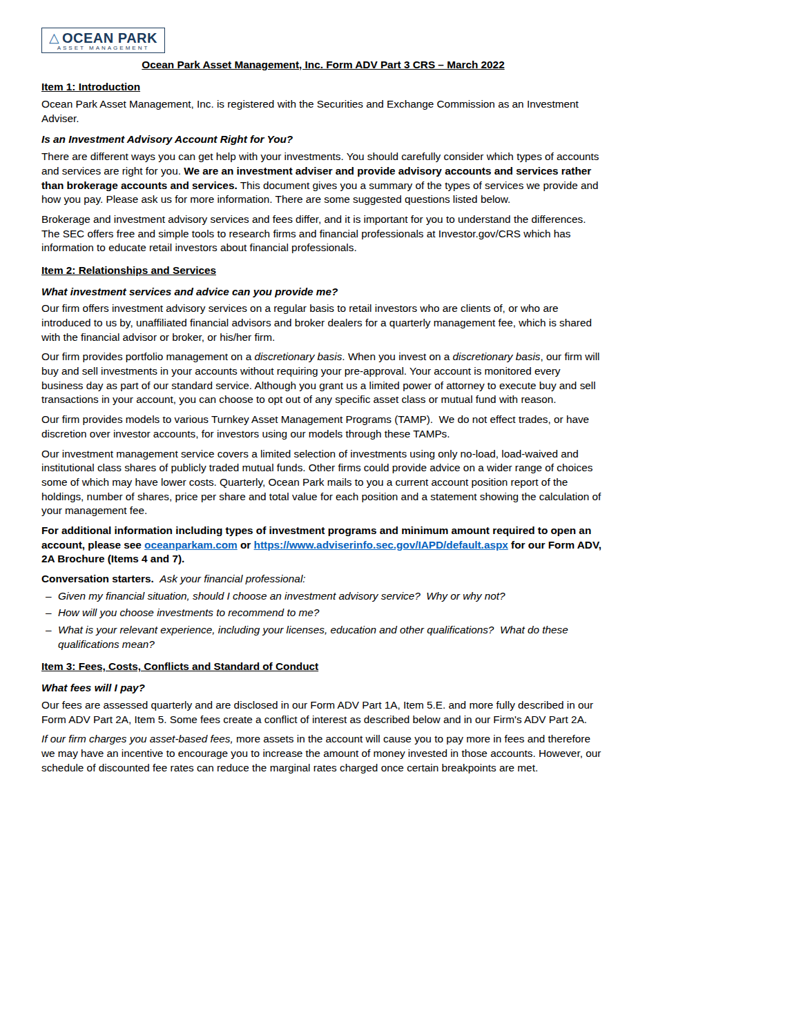△OCEAN PARK
ASSET MANAGEMENT
Ocean Park Asset Management, Inc. Form ADV Part 3 CRS – March 2022
Item 1: Introduction
Ocean Park Asset Management, Inc. is registered with the Securities and Exchange Commission as an Investment Adviser.
Is an Investment Advisory Account Right for You?
There are different ways you can get help with your investments. You should carefully consider which types of accounts and services are right for you. We are an investment adviser and provide advisory accounts and services rather than brokerage accounts and services. This document gives you a summary of the types of services we provide and how you pay. Please ask us for more information. There are some suggested questions listed below.
Brokerage and investment advisory services and fees differ, and it is important for you to understand the differences. The SEC offers free and simple tools to research firms and financial professionals at Investor.gov/CRS which has information to educate retail investors about financial professionals.
Item 2: Relationships and Services
What investment services and advice can you provide me?
Our firm offers investment advisory services on a regular basis to retail investors who are clients of, or who are introduced to us by, unaffiliated financial advisors and broker dealers for a quarterly management fee, which is shared with the financial advisor or broker, or his/her firm.
Our firm provides portfolio management on a discretionary basis. When you invest on a discretionary basis, our firm will buy and sell investments in your accounts without requiring your pre-approval. Your account is monitored every business day as part of our standard service. Although you grant us a limited power of attorney to execute buy and sell transactions in your account, you can choose to opt out of any specific asset class or mutual fund with reason.
Our firm provides models to various Turnkey Asset Management Programs (TAMP). We do not effect trades, or have discretion over investor accounts, for investors using our models through these TAMPs.
Our investment management service covers a limited selection of investments using only no-load, load-waived and institutional class shares of publicly traded mutual funds. Other firms could provide advice on a wider range of choices some of which may have lower costs. Quarterly, Ocean Park mails to you a current account position report of the holdings, number of shares, price per share and total value for each position and a statement showing the calculation of your management fee.
For additional information including types of investment programs and minimum amount required to open an account, please see oceanparkam.com or https://www.adviserinfo.sec.gov/IAPD/default.aspx for our Form ADV, 2A Brochure (Items 4 and 7).
Conversation starters. Ask your financial professional:
Given my financial situation, should I choose an investment advisory service? Why or why not?
How will you choose investments to recommend to me?
What is your relevant experience, including your licenses, education and other qualifications? What do these qualifications mean?
Item 3: Fees, Costs, Conflicts and Standard of Conduct
What fees will I pay?
Our fees are assessed quarterly and are disclosed in our Form ADV Part 1A, Item 5.E. and more fully described in our Form ADV Part 2A, Item 5. Some fees create a conflict of interest as described below and in our Firm's ADV Part 2A.
If our firm charges you asset-based fees, more assets in the account will cause you to pay more in fees and therefore we may have an incentive to encourage you to increase the amount of money invested in those accounts. However, our schedule of discounted fee rates can reduce the marginal rates charged once certain breakpoints are met.